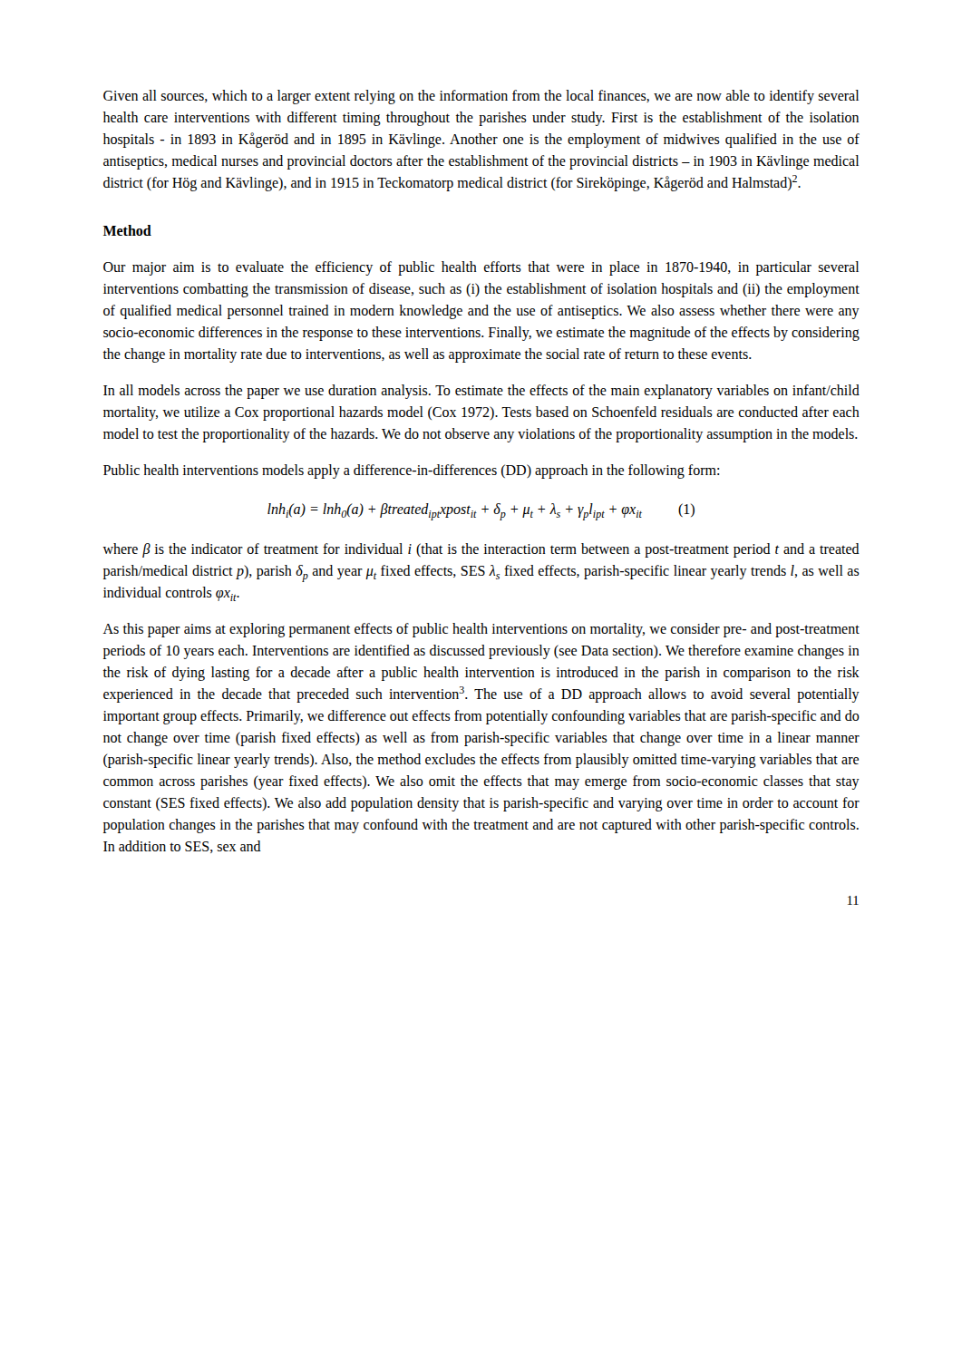Given all sources, which to a larger extent relying on the information from the local finances, we are now able to identify several health care interventions with different timing throughout the parishes under study. First is the establishment of the isolation hospitals - in 1893 in Kågeröd and in 1895 in Kävlinge. Another one is the employment of midwives qualified in the use of antiseptics, medical nurses and provincial doctors after the establishment of the provincial districts – in 1903 in Kävlinge medical district (for Hög and Kävlinge), and in 1915 in Teckomatorp medical district (for Sireköpinge, Kågeröd and Halmstad)2.
Method
Our major aim is to evaluate the efficiency of public health efforts that were in place in 1870-1940, in particular several interventions combatting the transmission of disease, such as (i) the establishment of isolation hospitals and (ii) the employment of qualified medical personnel trained in modern knowledge and the use of antiseptics. We also assess whether there were any socio-economic differences in the response to these interventions. Finally, we estimate the magnitude of the effects by considering the change in mortality rate due to interventions, as well as approximate the social rate of return to these events.
In all models across the paper we use duration analysis. To estimate the effects of the main explanatory variables on infant/child mortality, we utilize a Cox proportional hazards model (Cox 1972). Tests based on Schoenfeld residuals are conducted after each model to test the proportionality of the hazards. We do not observe any violations of the proportionality assumption in the models.
Public health interventions models apply a difference-in-differences (DD) approach in the following form:
lnhi(a) = lnh0(a) + βtreatedipt xpostit + δp + μt + λs + γplipt + φxit(1)
where β is the indicator of treatment for individual i (that is the interaction term between a post-treatment period t and a treated parish/medical district p), parish δp and year μt fixed effects, SES λs fixed effects, parish-specific linear yearly trends l, as well as individual controls φxit.
As this paper aims at exploring permanent effects of public health interventions on mortality, we consider pre- and post-treatment periods of 10 years each. Interventions are identified as discussed previously (see Data section). We therefore examine changes in the risk of dying lasting for a decade after a public health intervention is introduced in the parish in comparison to the risk experienced in the decade that preceded such intervention3. The use of a DD approach allows to avoid several potentially important group effects. Primarily, we difference out effects from potentially confounding variables that are parish-specific and do not change over time (parish fixed effects) as well as from parish-specific variables that change over time in a linear manner (parish-specific linear yearly trends). Also, the method excludes the effects from plausibly omitted time-varying variables that are common across parishes (year fixed effects). We also omit the effects that may emerge from socio-economic classes that stay constant (SES fixed effects). We also add population density that is parish-specific and varying over time in order to account for population changes in the parishes that may confound with the treatment and are not captured with other parish-specific controls. In addition to SES, sex and
11